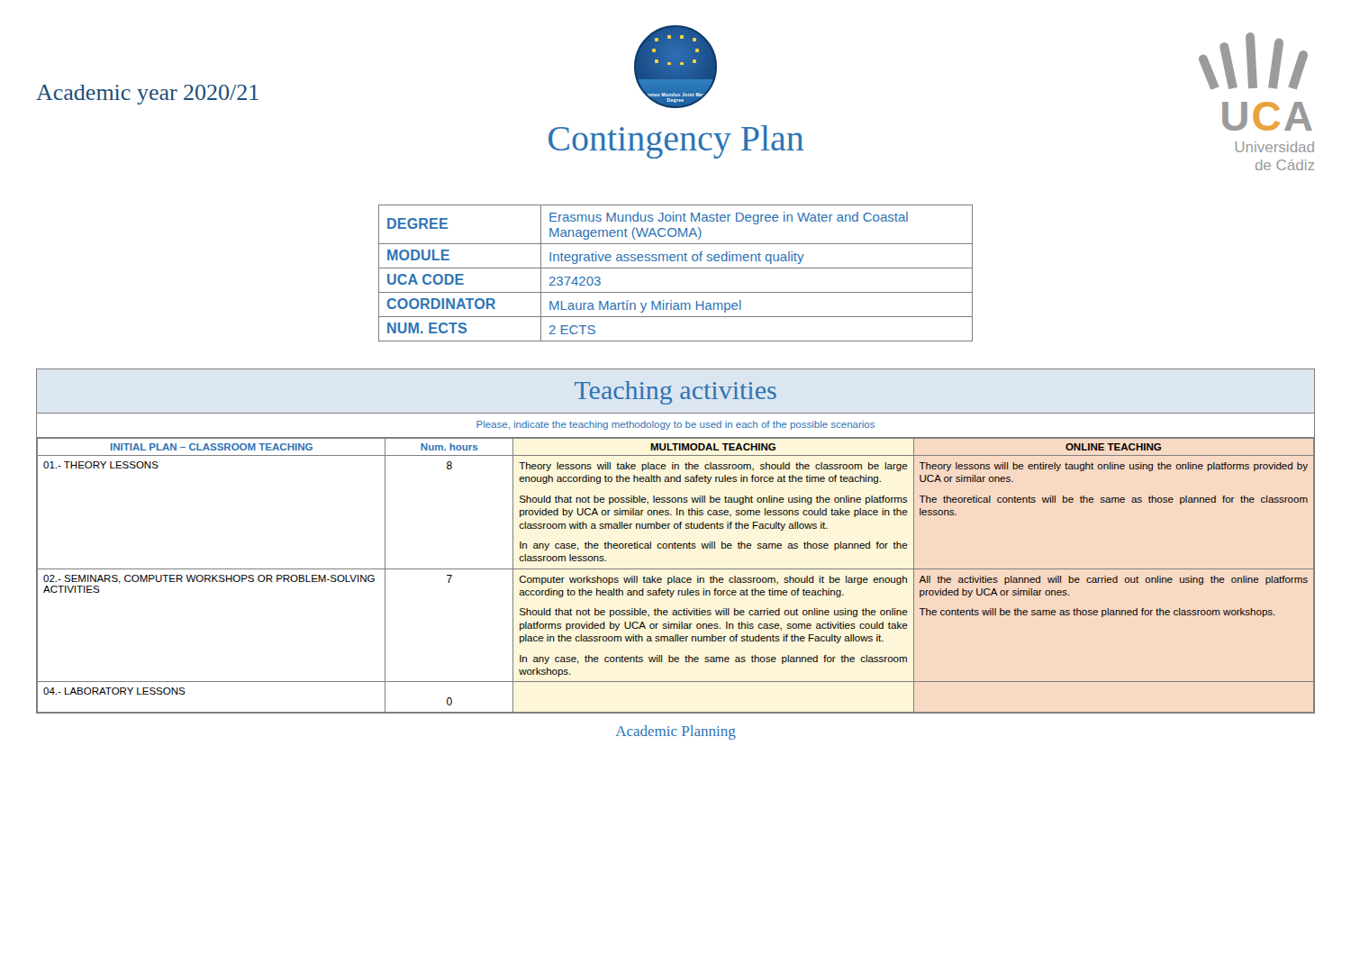Academic year 2020/21
Erasmus Mundus Joint Master Degree
Contingency Plan
UCA
Universidad
de Cádiz
| DEGREE | Erasmus Mundus Joint Master Degree in Water and Coastal Management (WACOMA) |
| MODULE | Integrative assessment of sediment quality |
| UCA CODE | 2374203 |
| COORDINATOR | MLaura Martín y Miriam Hampel |
| NUM. ECTS | 2 ECTS |
Teaching activities
Please, indicate the teaching methodology to be used in each of the possible scenarios
| INITIAL PLAN – CLASSROOM TEACHING | Num. hours | MULTIMODAL TEACHING | ONLINE TEACHING |
| --- | --- | --- | --- |
| 01.- THEORY LESSONS | 8 | Theory lessons will take place in the classroom, should the classroom be large enough according to the health and safety rules in force at the time of teaching. Should that not be possible, lessons will be taught online using the online platforms provided by UCA or similar ones. In this case, some lessons could take place in the classroom with a smaller number of students if the Faculty allows it. In any case, the theoretical contents will be the same as those planned for the classroom lessons. | Theory lessons will be entirely taught online using the online platforms provided by UCA or similar ones. The theoretical contents will be the same as those planned for the classroom lessons. |
| 02.- SEMINARS, COMPUTER WORKSHOPS OR PROBLEM-SOLVING ACTIVITIES | 7 | Computer workshops will take place in the classroom, should it be large enough according to the health and safety rules in force at the time of teaching. Should that not be possible, the activities will be carried out online using the online platforms provided by UCA or similar ones. In this case, some activities could take place in the classroom with a smaller number of students if the Faculty allows it. In any case, the contents will be the same as those planned for the classroom workshops. | All the activities planned will be carried out online using the online platforms provided by UCA or similar ones. The contents will be the same as those planned for the classroom workshops. |
| 04.- LABORATORY LESSONS | 0 | | |
Academic Planning